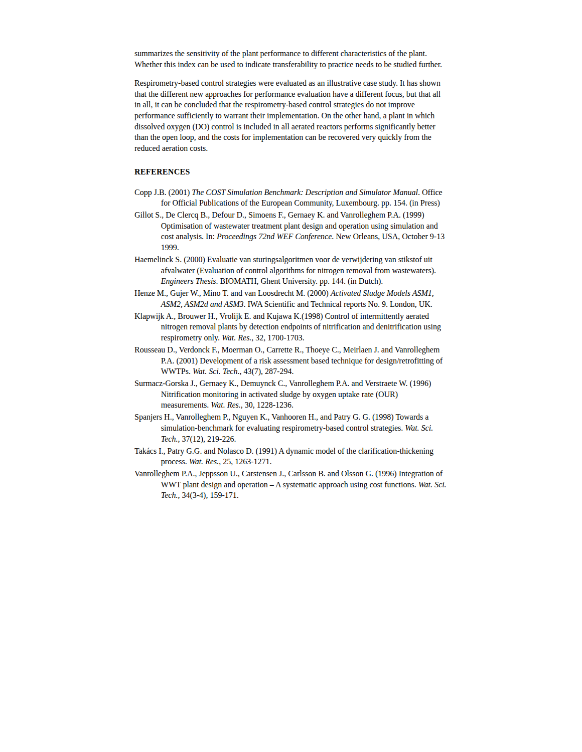summarizes the sensitivity of the plant performance to different characteristics of the plant. Whether this index can be used to indicate transferability to practice needs to be studied further.
Respirometry-based control strategies were evaluated as an illustrative case study. It has shown that the different new approaches for performance evaluation have a different focus, but that all in all, it can be concluded that the respirometry-based control strategies do not improve performance sufficiently to warrant their implementation. On the other hand, a plant in which dissolved oxygen (DO) control is included in all aerated reactors performs significantly better than the open loop, and the costs for implementation can be recovered very quickly from the reduced aeration costs.
REFERENCES
Copp J.B. (2001) The COST Simulation Benchmark: Description and Simulator Manual. Office for Official Publications of the European Community, Luxembourg. pp. 154. (in Press)
Gillot S., De Clercq B., Defour D., Simoens F., Gernaey K. and Vanrolleghem P.A. (1999) Optimisation of wastewater treatment plant design and operation using simulation and cost analysis. In: Proceedings 72nd WEF Conference. New Orleans, USA, October 9-13 1999.
Haemelinck S. (2000) Evaluatie van sturingsalgoritmen voor de verwijdering van stikstof uit afvalwater (Evaluation of control algorithms for nitrogen removal from wastewaters). Engineers Thesis. BIOMATH, Ghent University. pp. 144. (in Dutch).
Henze M., Gujer W., Mino T. and van Loosdrecht M. (2000) Activated Sludge Models ASM1, ASM2, ASM2d and ASM3. IWA Scientific and Technical reports No. 9. London, UK.
Klapwijk A., Brouwer H., Vrolijk E. and Kujawa K.(1998) Control of intermittently aerated nitrogen removal plants by detection endpoints of nitrification and denitrification using respirometry only. Wat. Res., 32, 1700-1703.
Rousseau D., Verdonck F., Moerman O., Carrette R., Thoeye C., Meirlaen J. and Vanrolleghem P.A. (2001) Development of a risk assessment based technique for design/retrofitting of WWTPs. Wat. Sci. Tech., 43(7), 287-294.
Surmacz-Gorska J., Gernaey K., Demuynck C., Vanrolleghem P.A. and Verstraete W. (1996) Nitrification monitoring in activated sludge by oxygen uptake rate (OUR) measurements. Wat. Res., 30, 1228-1236.
Spanjers H., Vanrolleghem P., Nguyen K., Vanhooren H., and Patry G. G. (1998) Towards a simulation-benchmark for evaluating respirometry-based control strategies. Wat. Sci. Tech., 37(12), 219-226.
Takács I., Patry G.G. and Nolasco D. (1991) A dynamic model of the clarification-thickening process. Wat. Res., 25, 1263-1271.
Vanrolleghem P.A., Jeppsson U., Carstensen J., Carlsson B. and Olsson G. (1996) Integration of WWT plant design and operation – A systematic approach using cost functions. Wat. Sci. Tech., 34(3-4), 159-171.